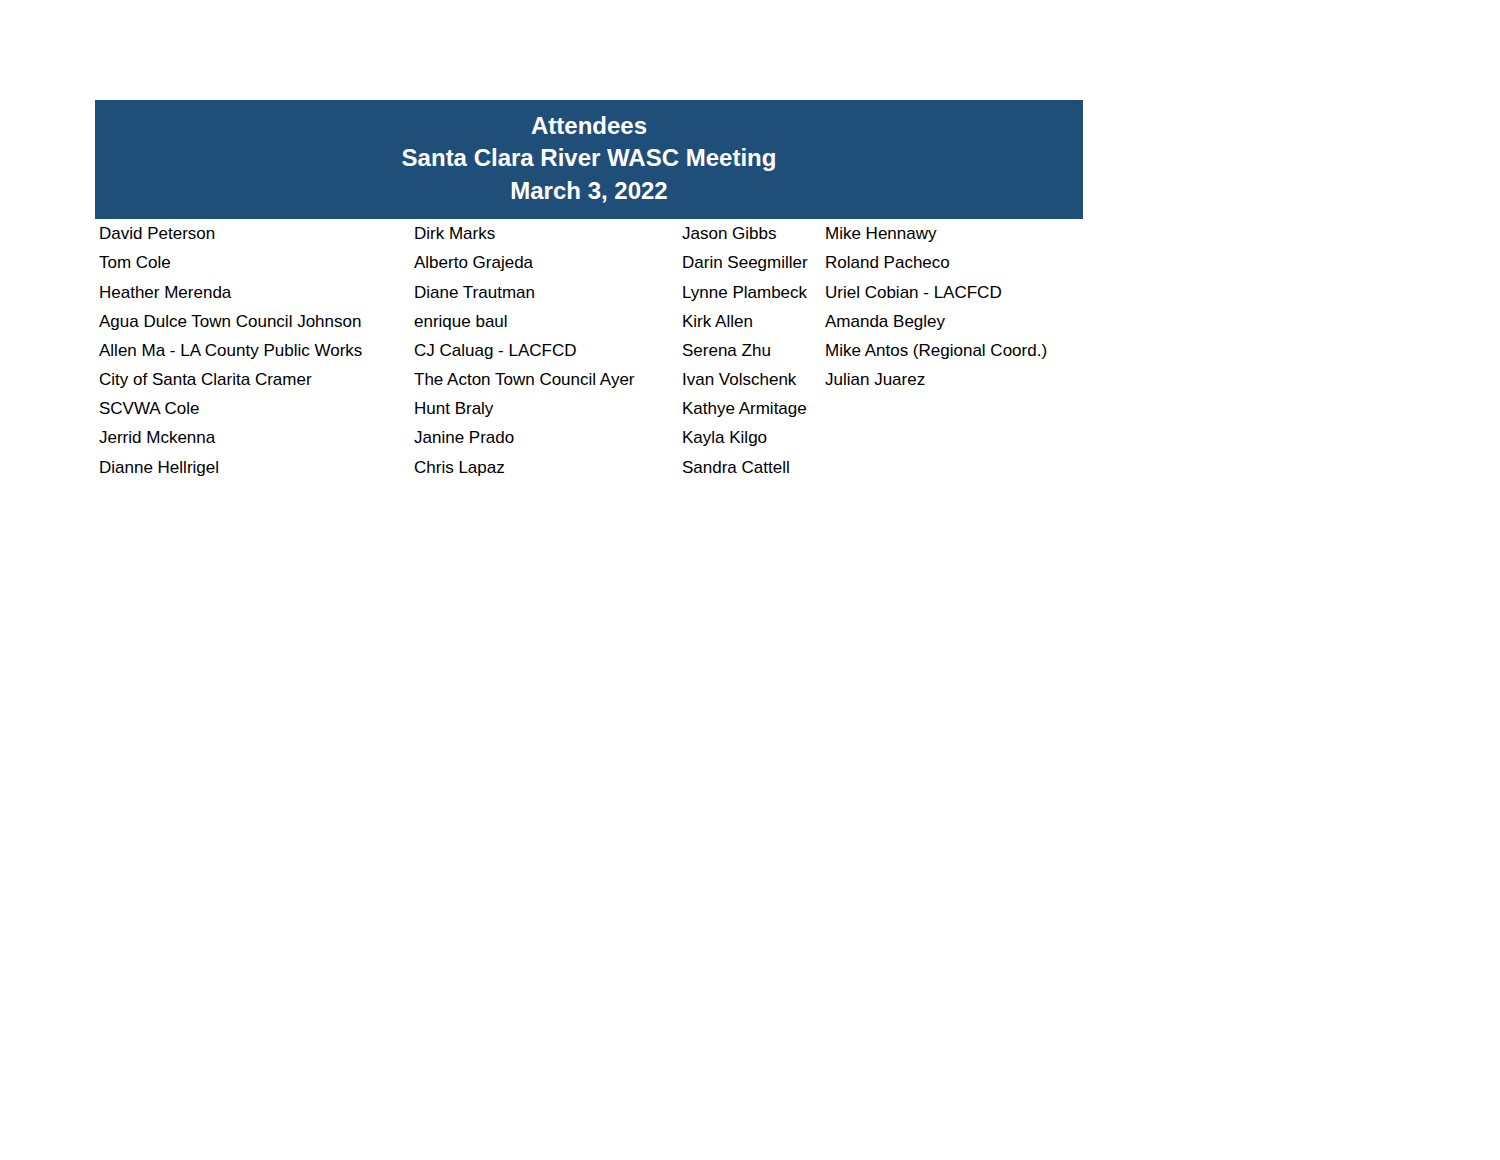Attendees Santa Clara River WASC Meeting March 3, 2022
| David Peterson | Dirk Marks | Jason Gibbs | Mike Hennawy |
| Tom Cole | Alberto Grajeda | Darin Seegmiller | Roland Pacheco |
| Heather Merenda | Diane Trautman | Lynne Plambeck | Uriel Cobian - LACFCD |
| Agua Dulce Town Council Johnson | enrique baul | Kirk Allen | Amanda Begley |
| Allen Ma - LA County Public Works | CJ Caluag - LACFCD | Serena Zhu | Mike Antos (Regional Coord.) |
| City of Santa Clarita Cramer | The Acton Town Council Ayer | Ivan Volschenk | Julian Juarez |
| SCVWA Cole | Hunt Braly | Kathye Armitage | |
| Jerrid Mckenna | Janine Prado | Kayla Kilgo | |
| Dianne Hellrigel | Chris Lapaz | Sandra Cattell | |